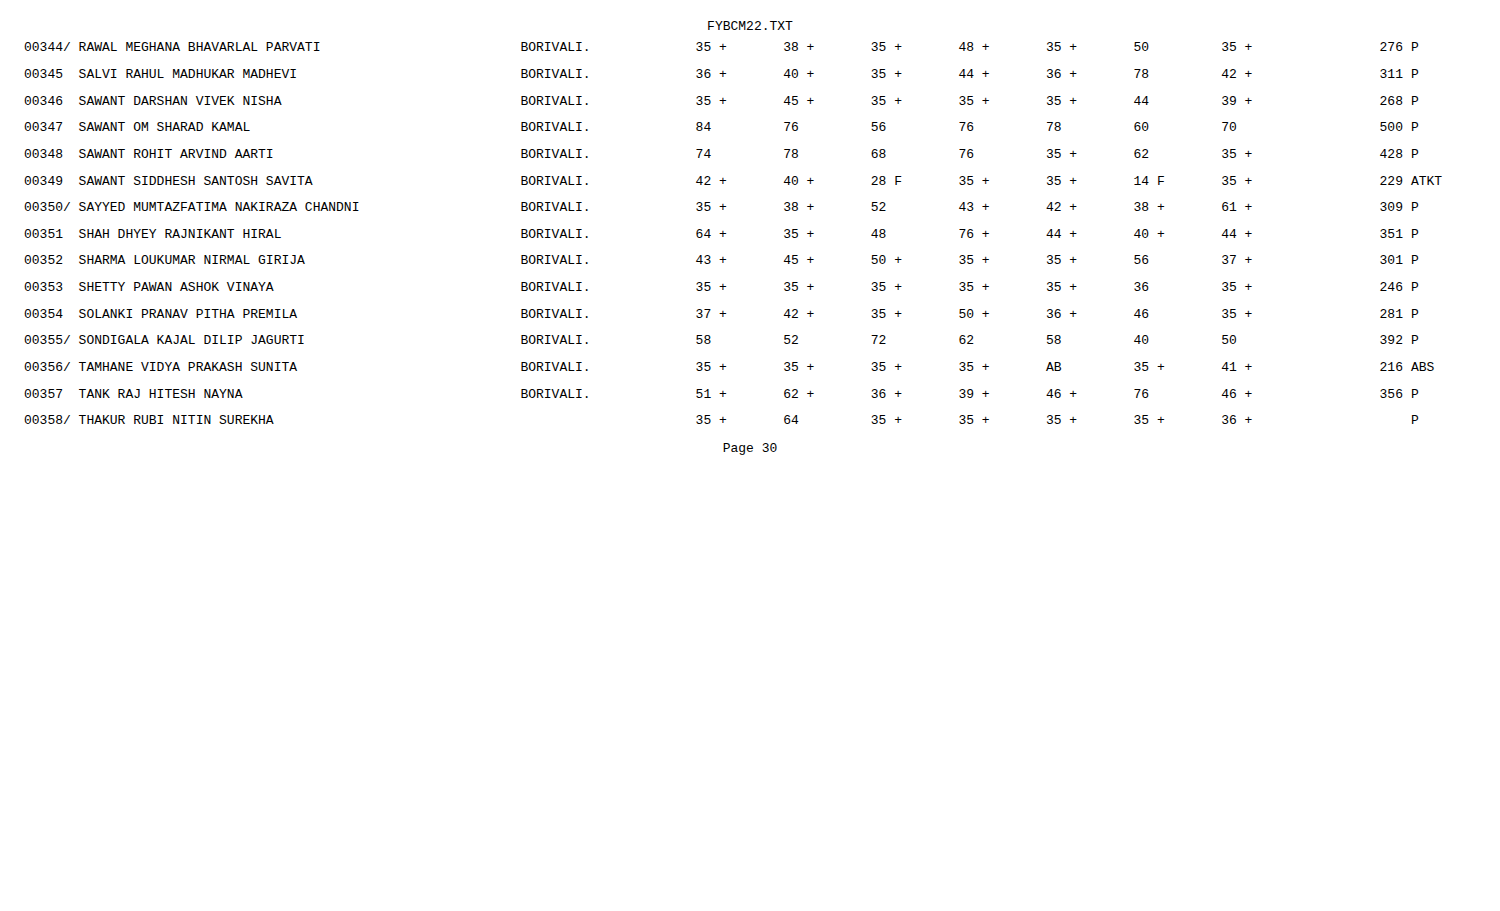FYBCM22.TXT
| 00344/ RAWAL MEGHANA BHAVARLAL PARVATI | BORIVALI. | 35 + | 38 + | 35 + | 48 + | 35 + | 50 | 35 + | 276 | P |
| 00345 SALVI RAHUL MADHUKAR MADHEVI | BORIVALI. | 36 + | 40 + | 35 + | 44 + | 36 + | 78 | 42 + | 311 | P |
| 00346 SAWANT DARSHAN VIVEK NISHA | BORIVALI. | 35 + | 45 + | 35 + | 35 + | 35 + | 44 | 39 + | 268 | P |
| 00347 SAWANT OM SHARAD KAMAL | BORIVALI. | 84 | 76 | 56 | 76 | 78 | 60 | 70 | 500 | P |
| 00348 SAWANT ROHIT ARVIND AARTI | BORIVALI. | 74 | 78 | 68 | 76 | 35 + | 62 | 35 + | 428 | P |
| 00349 SAWANT SIDDHESH SANTOSH SAVITA | BORIVALI. | 42 + | 40 + | 28 F | 35 + | 35 + | 14 F | 35 + | 229 | ATKT |
| 00350/ SAYYED MUMTAZFATIMA NAKIRAZA CHANDNI | BORIVALI. | 35 + | 38 + | 52 | 43 + | 42 + | 38 + | 61 + | 309 | P |
| 00351 SHAH DHYEY RAJNIKANT HIRAL | BORIVALI. | 64 + | 35 + | 48 | 76 + | 44 + | 40 + | 44 + | 351 | P |
| 00352 SHARMA LOUKUMAR NIRMAL GIRIJA | BORIVALI. | 43 + | 45 + | 50 + | 35 + | 35 + | 56 | 37 + | 301 | P |
| 00353 SHETTY PAWAN ASHOK VINAYA | BORIVALI. | 35 + | 35 + | 35 + | 35 + | 35 + | 36 | 35 + | 246 | P |
| 00354 SOLANKI PRANAV PITHA PREMILA | BORIVALI. | 37 + | 42 + | 35 + | 50 + | 36 + | 46 | 35 + | 281 | P |
| 00355/ SONDIGALA KAJAL DILIP JAGURTI | BORIVALI. | 58 | 52 | 72 | 62 | 58 | 40 | 50 | 392 | P |
| 00356/ TAMHANE VIDYA PRAKASH SUNITA | BORIVALI. | 35 + | 35 + | 35 + | 35 + | AB | 35 + | 41 + | 216 | ABS |
| 00357 TANK RAJ HITESH NAYNA | BORIVALI. | 51 + | 62 + | 36 + | 39 + | 46 + | 76 | 46 + | 356 | P |
| 00358/ THAKUR RUBI NITIN SUREKHA | | 35 + | 64 | 35 + | 35 + | 35 + | 35 + | 36 + | | P |
Page 30